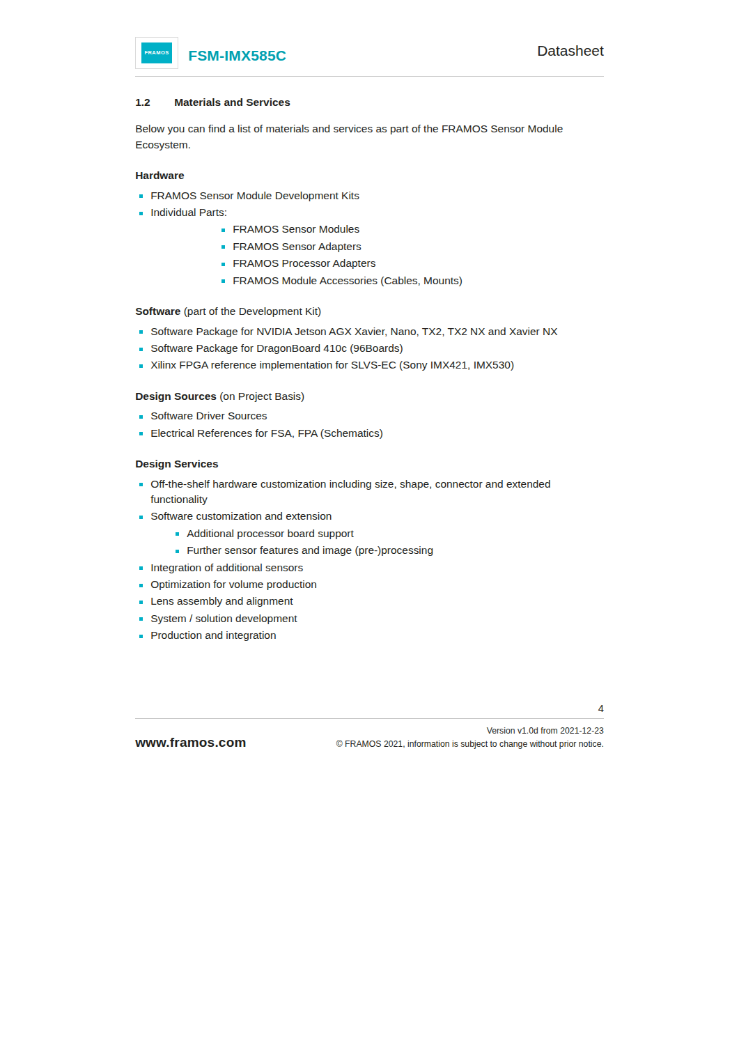FRAMOS
FSM-IMX585C
Datasheet
1.2 Materials and Services
Below you can find a list of materials and services as part of the FRAMOS Sensor Module Ecosystem.
Hardware
FRAMOS Sensor Module Development Kits
Individual Parts:
FRAMOS Sensor Modules
FRAMOS Sensor Adapters
FRAMOS Processor Adapters
FRAMOS Module Accessories (Cables, Mounts)
Software (part of the Development Kit)
Software Package for NVIDIA Jetson AGX Xavier, Nano, TX2, TX2 NX and Xavier NX
Software Package for DragonBoard 410c (96Boards)
Xilinx FPGA reference implementation for SLVS-EC (Sony IMX421, IMX530)
Design Sources (on Project Basis)
Software Driver Sources
Electrical References for FSA, FPA (Schematics)
Design Services
Off-the-shelf hardware customization including size, shape, connector and extended functionality
Software customization and extension
Additional processor board support
Further sensor features and image (pre-)processing
Integration of additional sensors
Optimization for volume production
Lens assembly and alignment
System / solution development
Production and integration
4
www.framos.com
Version v1.0d from 2021-12-23
© FRAMOS 2021, information is subject to change without prior notice.